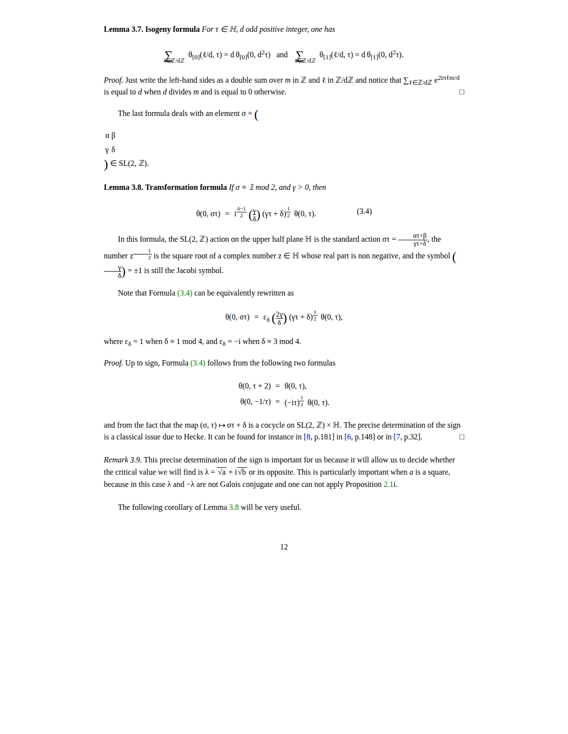Lemma 3.7. Isogeny formula For τ ∈ ℍ, d odd positive integer, one has
∑ℓ∈ℤ/dℤ θ[0](ℓ/d, τ) = d θ[0](0, d2τ) and ∑ℓ∈ℤ/dℤ θ[1](ℓ/d, τ) = d θ[1](0, d2τ).
Proof. Just write the left-hand sides as a double sum over m in ℤ and ℓ in ℤ/dℤ and notice that ∑ℓ∈ℤ/dℤ e2iπℓm/d is equal to d when d divides m and is equal to 0 otherwise. □
The last formula deals with an element σ = (
| α | β |
| γ | δ |
) ∈ SL(2, ℤ).
Lemma 3.8. Transformation formula If σ ≡ 𝟙 mod 2, and γ > 0, then
| θ(0, στ) | = | i δ−1 2 ( γ δ ) (γτ + δ) 1 2 θ(0, τ). | | (3.4) |
In this formula, the SL(2, ℤ) action on the upper half plane ℍ is the standard action στ = ατ+β γτ+δ, the number z12 is the square root of a complex number z ∈ ℍ whose real part is non negative, and the symbol (γδ) = ±1 is still the Jacobi symbol.
Note that Formula (3.4) can be equivalently rewritten as
| θ(0, στ) | = | ε δ ( 2γ δ ) (γτ + δ) 1 2 θ(0, τ), |
where εδ = 1 when δ ≡ 1 mod 4, and εδ = −i when δ ≡ 3 mod 4.
Proof. Up to sign, Formula (3.4) follows from the following two formulas
| θ(0, τ + 2) | = | θ(0, τ), |
| θ(0, −1/τ) | = | (−iτ) 1 2 θ(0, τ). |
and from the fact that the map (σ, τ) ↦ στ + δ is a cocycle on SL(2, ℤ) × ℍ. The precise determination of the sign is a classical issue due to Hecke. It can be found for instance in [8, p.181] in [6, p.148] or in [7, p.32]. □
Remark 3.9. This precise determination of the sign is important for us because it will allow us to decide whether the critical value we will find is λ = √a + i√b or its opposite. This is particularly important when a is a square, because in this case λ and −λ are not Galois conjugate and one can not apply Proposition 2.1i.
The following corollary of Lemma 3.8 will be very useful.
12